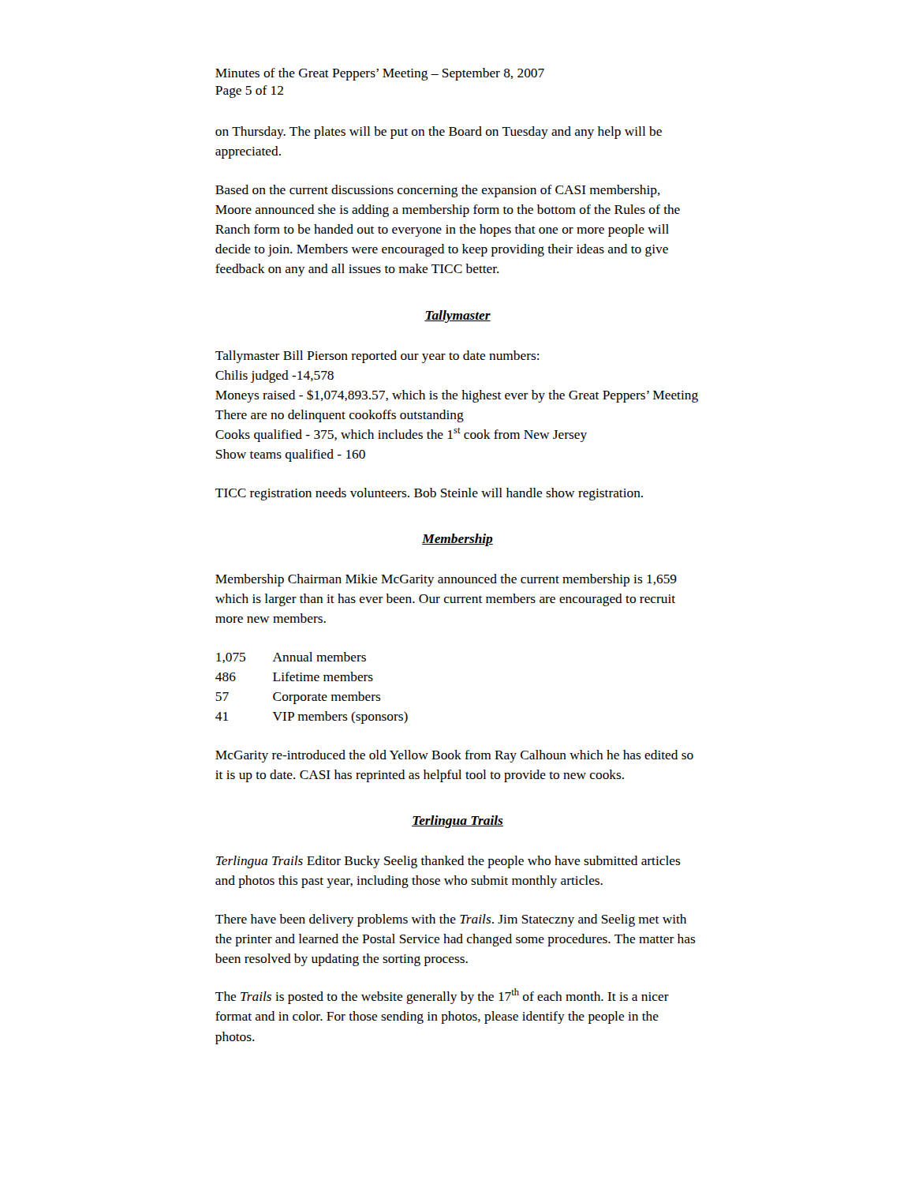Minutes of the Great Peppers’ Meeting – September 8, 2007
Page 5 of 12
on Thursday. The plates will be put on the Board on Tuesday and any help will be appreciated.
Based on the current discussions concerning the expansion of CASI membership, Moore announced she is adding a membership form to the bottom of the Rules of the Ranch form to be handed out to everyone in the hopes that one or more people will decide to join. Members were encouraged to keep providing their ideas and to give feedback on any and all issues to make TICC better.
Tallymaster
Tallymaster Bill Pierson reported our year to date numbers:
Chilis judged -14,578
Moneys raised - $1,074,893.57, which is the highest ever by the Great Peppers’ Meeting
There are no delinquent cookoffs outstanding
Cooks qualified - 375, which includes the 1st cook from New Jersey
Show teams qualified - 160
TICC registration needs volunteers. Bob Steinle will handle show registration.
Membership
Membership Chairman Mikie McGarity announced the current membership is 1,659 which is larger than it has ever been. Our current members are encouraged to recruit more new members.
1,075 Annual members
486 Lifetime members
57 Corporate members
41 VIP members (sponsors)
McGarity re-introduced the old Yellow Book from Ray Calhoun which he has edited so it is up to date. CASI has reprinted as helpful tool to provide to new cooks.
Terlingua Trails
Terlingua Trails Editor Bucky Seelig thanked the people who have submitted articles and photos this past year, including those who submit monthly articles.
There have been delivery problems with the Trails. Jim Stateczny and Seelig met with the printer and learned the Postal Service had changed some procedures. The matter has been resolved by updating the sorting process.
The Trails is posted to the website generally by the 17th of each month. It is a nicer format and in color. For those sending in photos, please identify the people in the photos.